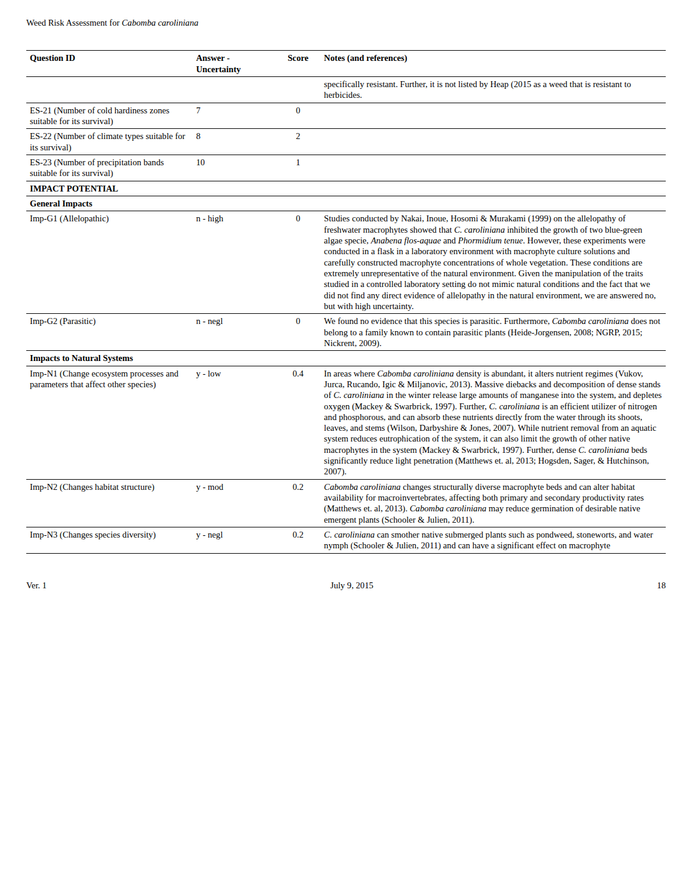Weed Risk Assessment for Cabomba caroliniana
| Question ID | Answer - Uncertainty | Score | Notes (and references) |
| --- | --- | --- | --- |
| | | | specifically resistant. Further, it is not listed by Heap (2015 as a weed that is resistant to herbicides. |
| ES-21 (Number of cold hardiness zones suitable for its survival) | 7 | 0 | |
| ES-22 (Number of climate types suitable for its survival) | 8 | 2 | |
| ES-23 (Number of precipitation bands suitable for its survival) | 10 | 1 | |
| IMPACT POTENTIAL |
| General Impacts |
| Imp-G1 (Allelopathic) | n - high | 0 | Studies conducted by Nakai, Inoue, Hosomi & Murakami (1999) on the allelopathy of freshwater macrophytes showed that C. caroliniana inhibited the growth of two blue-green algae specie, Anabena flos-aquae and Phormidium tenue . However, these experiments were conducted in a flask in a laboratory environment with macrophyte culture solutions and carefully constructed macrophyte concentrations of whole vegetation. These conditions are extremely unrepresentative of the natural environment. Given the manipulation of the traits studied in a controlled laboratory setting do not mimic natural conditions and the fact that we did not find any direct evidence of allelopathy in the natural environment, we are answered no, but with high uncertainty. |
| Imp-G2 (Parasitic) | n - negl | 0 | We found no evidence that this species is parasitic. Furthermore, Cabomba caroliniana does not belong to a family known to contain parasitic plants (Heide-Jorgensen, 2008; NGRP, 2015; Nickrent, 2009). |
| Impacts to Natural Systems |
| Imp-N1 (Change ecosystem processes and parameters that affect other species) | y - low | 0.4 | In areas where Cabomba caroliniana density is abundant, it alters nutrient regimes (Vukov, Jurca, Rucando, Igic & Miljanovic, 2013). Massive diebacks and decomposition of dense stands of C. caroliniana in the winter release large amounts of manganese into the system, and depletes oxygen (Mackey & Swarbrick, 1997). Further, C. caroliniana is an efficient utilizer of nitrogen and phosphorous, and can absorb these nutrients directly from the water through its shoots, leaves, and stems (Wilson, Darbyshire & Jones, 2007). While nutrient removal from an aquatic system reduces eutrophication of the system, it can also limit the growth of other native macrophytes in the system (Mackey & Swarbrick, 1997). Further, dense C. caroliniana beds significantly reduce light penetration (Matthews et. al, 2013; Hogsden, Sager, & Hutchinson, 2007). |
| Imp-N2 (Changes habitat structure) | y - mod | 0.2 | Cabomba caroliniana changes structurally diverse macrophyte beds and can alter habitat availability for macroinvertebrates, affecting both primary and secondary productivity rates (Matthews et. al, 2013). Cabomba caroliniana may reduce germination of desirable native emergent plants (Schooler & Julien, 2011). |
| Imp-N3 (Changes species diversity) | y - negl | 0.2 | C. caroliniana can smother native submerged plants such as pondweed, stoneworts, and water nymph (Schooler & Julien, 2011) and can have a significant effect on macrophyte |
Ver. 1 July 9, 2015 18